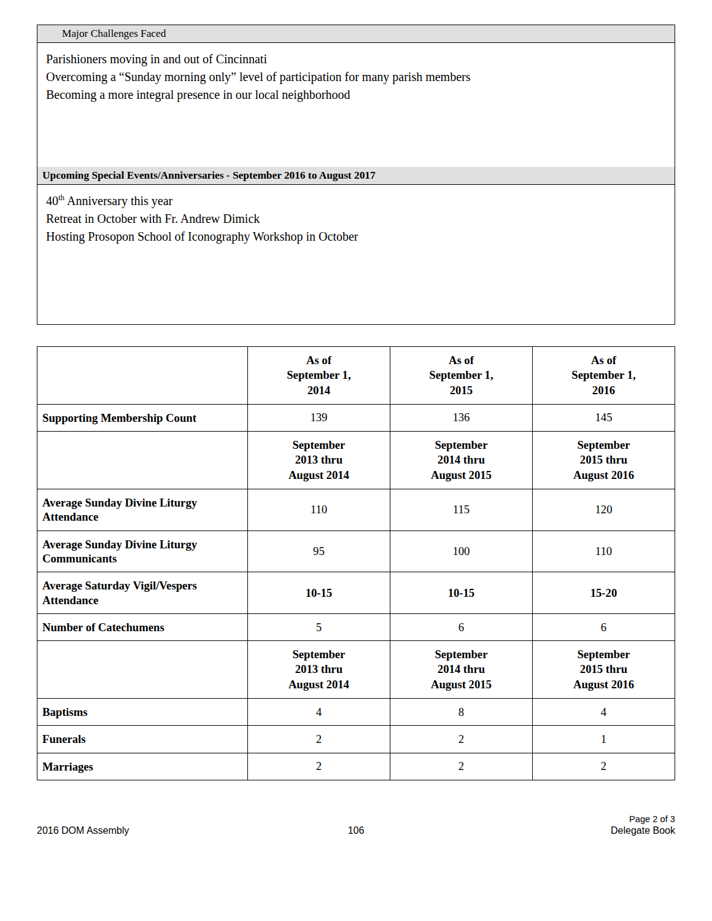Major Challenges Faced
Parishioners moving in and out of Cincinnati
Overcoming a “Sunday morning only” level of participation for many parish members
Becoming a more integral presence in our local neighborhood
Upcoming Special Events/Anniversaries - September 2016 to August 2017
40th Anniversary this year
Retreat in October with Fr. Andrew Dimick
Hosting Prosopon School of Iconography Workshop in October
| | As of September 1, 2014 | As of September 1, 2015 | As of September 1, 2016 |
| Supporting Membership Count | 139 | 136 | 145 |
| | September 2013 thru August 2014 | September 2014 thru August 2015 | September 2015 thru August 2016 |
| Average Sunday Divine Liturgy Attendance | 110 | 115 | 120 |
| Average Sunday Divine Liturgy Communicants | 95 | 100 | 110 |
| Average Saturday Vigil/Vespers Attendance | 10-15 | 10-15 | 15-20 |
| Number of Catechumens | 5 | 6 | 6 |
| | September 2013 thru August 2014 | September 2014 thru August 2015 | September 2015 thru August 2016 |
| Baptisms | 4 | 8 | 4 |
| Funerals | 2 | 2 | 1 |
| Marriages | 2 | 2 | 2 |
Page 2 of 3
2016 DOM Assembly
106
Delegate Book